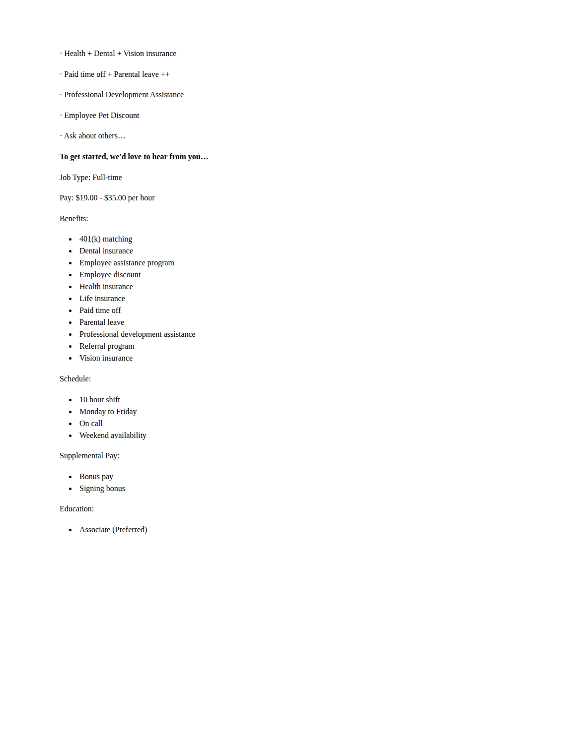· Health + Dental + Vision insurance
· Paid time off + Parental leave ++
· Professional Development Assistance
· Employee Pet Discount
· Ask about others…
To get started, we'd love to hear from you…
Job Type: Full-time
Pay: $19.00 - $35.00 per hour
Benefits:
401(k) matching
Dental insurance
Employee assistance program
Employee discount
Health insurance
Life insurance
Paid time off
Parental leave
Professional development assistance
Referral program
Vision insurance
Schedule:
10 hour shift
Monday to Friday
On call
Weekend availability
Supplemental Pay:
Bonus pay
Signing bonus
Education:
Associate (Preferred)